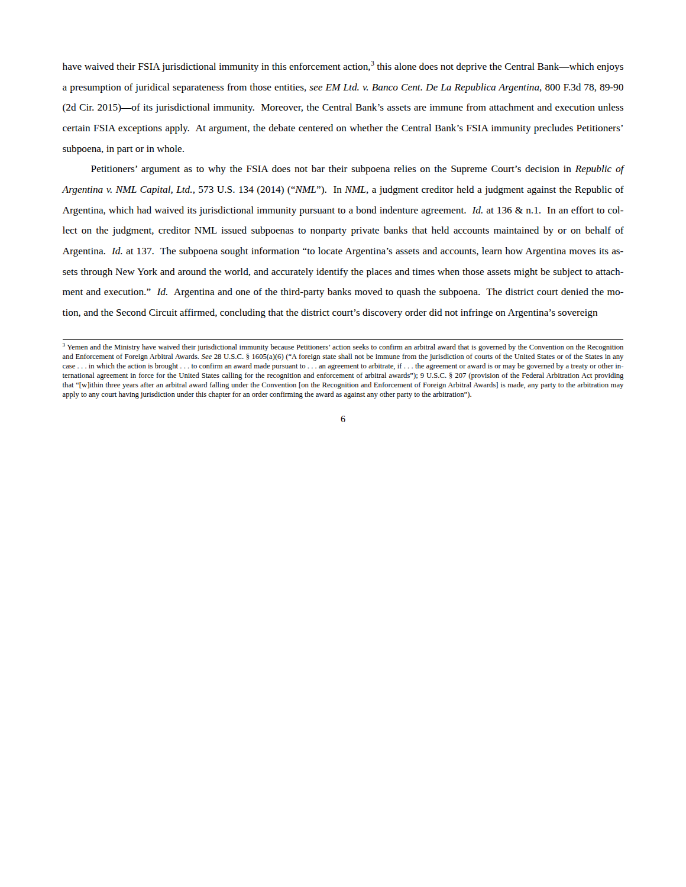have waived their FSIA jurisdictional immunity in this enforcement action,3 this alone does not deprive the Central Bank—which enjoys a presumption of juridical separateness from those entities, see EM Ltd. v. Banco Cent. De La Republica Argentina, 800 F.3d 78, 89-90 (2d Cir. 2015)—of its jurisdictional immunity. Moreover, the Central Bank’s assets are immune from attachment and execution unless certain FSIA exceptions apply. At argument, the debate centered on whether the Central Bank’s FSIA immunity precludes Petitioners’ subpoena, in part or in whole.
Petitioners’ argument as to why the FSIA does not bar their subpoena relies on the Supreme Court’s decision in Republic of Argentina v. NML Capital, Ltd., 573 U.S. 134 (2014) (“NML”). In NML, a judgment creditor held a judgment against the Republic of Argentina, which had waived its jurisdictional immunity pursuant to a bond indenture agreement. Id. at 136 & n.1. In an effort to collect on the judgment, creditor NML issued subpoenas to nonparty private banks that held accounts maintained by or on behalf of Argentina. Id. at 137. The subpoena sought information “to locate Argentina’s assets and accounts, learn how Argentina moves its assets through New York and around the world, and accurately identify the places and times when those assets might be subject to attachment and execution.” Id. Argentina and one of the third-party banks moved to quash the subpoena. The district court denied the motion, and the Second Circuit affirmed, concluding that the district court’s discovery order did not infringe on Argentina’s sovereign
3 Yemen and the Ministry have waived their jurisdictional immunity because Petitioners’ action seeks to confirm an arbitral award that is governed by the Convention on the Recognition and Enforcement of Foreign Arbitral Awards. See 28 U.S.C. § 1605(a)(6) (“A foreign state shall not be immune from the jurisdiction of courts of the United States or of the States in any case . . . in which the action is brought . . . to confirm an award made pursuant to . . . an agreement to arbitrate, if . . . the agreement or award is or may be governed by a treaty or other international agreement in force for the United States calling for the recognition and enforcement of arbitral awards”); 9 U.S.C. § 207 (provision of the Federal Arbitration Act providing that “[w]ithin three years after an arbitral award falling under the Convention [on the Recognition and Enforcement of Foreign Arbitral Awards] is made, any party to the arbitration may apply to any court having jurisdiction under this chapter for an order confirming the award as against any other party to the arbitration”).
6